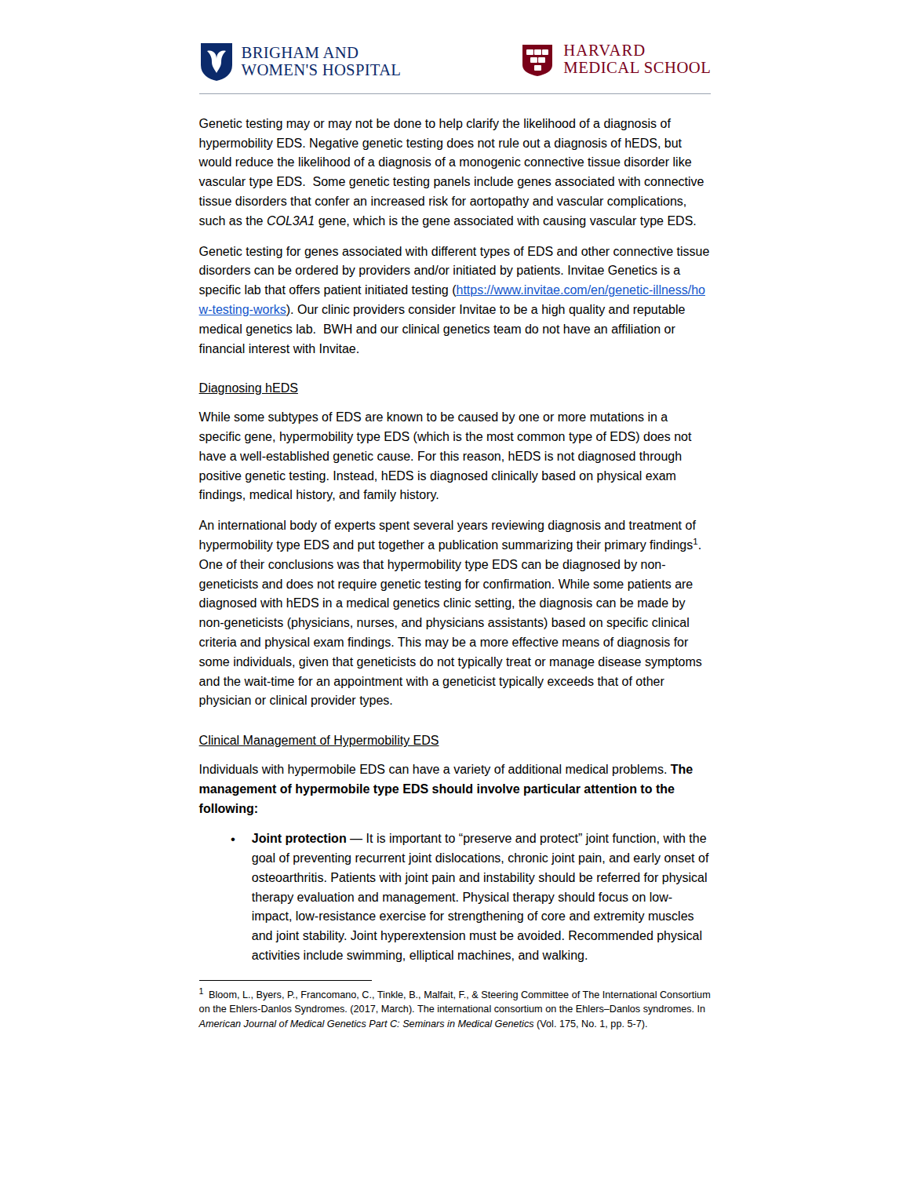BRIGHAM AND WOMEN'S HOSPITAL
HARVARD MEDICAL SCHOOL
Genetic testing may or may not be done to help clarify the likelihood of a diagnosis of hypermobility EDS. Negative genetic testing does not rule out a diagnosis of hEDS, but would reduce the likelihood of a diagnosis of a monogenic connective tissue disorder like vascular type EDS. Some genetic testing panels include genes associated with connective tissue disorders that confer an increased risk for aortopathy and vascular complications, such as the COL3A1 gene, which is the gene associated with causing vascular type EDS.
Genetic testing for genes associated with different types of EDS and other connective tissue disorders can be ordered by providers and/or initiated by patients. Invitae Genetics is a specific lab that offers patient initiated testing (https://www.invitae.com/en/genetic-illness/how-testing-works). Our clinic providers consider Invitae to be a high quality and reputable medical genetics lab. BWH and our clinical genetics team do not have an affiliation or financial interest with Invitae.
Diagnosing hEDS
While some subtypes of EDS are known to be caused by one or more mutations in a specific gene, hypermobility type EDS (which is the most common type of EDS) does not have a well-established genetic cause. For this reason, hEDS is not diagnosed through positive genetic testing. Instead, hEDS is diagnosed clinically based on physical exam findings, medical history, and family history.
An international body of experts spent several years reviewing diagnosis and treatment of hypermobility type EDS and put together a publication summarizing their primary findings1. One of their conclusions was that hypermobility type EDS can be diagnosed by non-geneticists and does not require genetic testing for confirmation. While some patients are diagnosed with hEDS in a medical genetics clinic setting, the diagnosis can be made by non-geneticists (physicians, nurses, and physicians assistants) based on specific clinical criteria and physical exam findings. This may be a more effective means of diagnosis for some individuals, given that geneticists do not typically treat or manage disease symptoms and the wait-time for an appointment with a geneticist typically exceeds that of other physician or clinical provider types.
Clinical Management of Hypermobility EDS
Individuals with hypermobile EDS can have a variety of additional medical problems. The management of hypermobile type EDS should involve particular attention to the following:
Joint protection — It is important to “preserve and protect” joint function, with the goal of preventing recurrent joint dislocations, chronic joint pain, and early onset of osteoarthritis. Patients with joint pain and instability should be referred for physical therapy evaluation and management. Physical therapy should focus on low-impact, low-resistance exercise for strengthening of core and extremity muscles and joint stability. Joint hyperextension must be avoided. Recommended physical activities include swimming, elliptical machines, and walking.
1 Bloom, L., Byers, P., Francomano, C., Tinkle, B., Malfait, F., & Steering Committee of The International Consortium on the Ehlers-Danlos Syndromes. (2017, March). The international consortium on the Ehlers–Danlos syndromes. In American Journal of Medical Genetics Part C: Seminars in Medical Genetics (Vol. 175, No. 1, pp. 5-7).